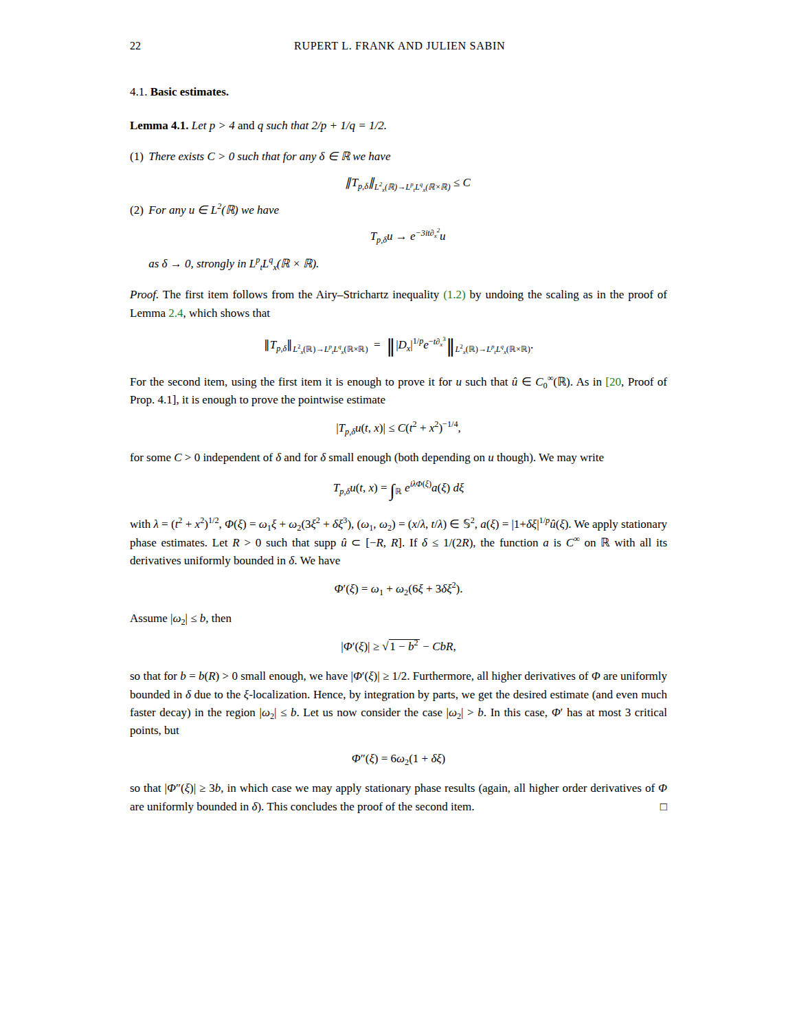22 RUPERT L. FRANK AND JULIEN SABIN
4.1. Basic estimates.
Lemma 4.1. Let p > 4 and q such that 2/p + 1/q = 1/2.
(1) There exists C > 0 such that for any δ ∈ ℝ we have
∥Tp,δ∥L2x(ℝ)→LptLqx(ℝ×ℝ) ≤ C
(2) For any u ∈ L2(ℝ) we have
Tp,δu → e−3it∂x2u
as δ → 0, strongly in LptLqx(ℝ × ℝ).
Proof. The first item follows from the Airy–Strichartz inequality (1.2) by undoing the scaling as in the proof of Lemma 2.4, which shows that
∥Tp,δ∥L2x(ℝ)→LptLqx(ℝ×ℝ) = ∥|Dx|1/pe−t∂x3∥L2x(ℝ)→LptLqx(ℝ×ℝ).
For the second item, using the first item it is enough to prove it for u such that û ∈ C0∞(ℝ). As in [20, Proof of Prop. 4.1], it is enough to prove the pointwise estimate
|Tp,δu(t, x)| ≤ C(t2 + x2)−1/4,
for some C > 0 independent of δ and for δ small enough (both depending on u though). We may write
Tp,δu(t, x) = ∫ℝ eiλΦ(ξ)a(ξ) dξ
with λ = (t2 + x2)1/2, Φ(ξ) = ω1ξ + ω2(3ξ2 + δξ3), (ω1, ω2) = (x/λ, t/λ) ∈ 𝕊2, a(ξ) = |1+δξ|1/pû(ξ). We apply stationary phase estimates. Let R > 0 such that supp û ⊂ [−R, R]. If δ ≤ 1/(2R), the function a is C∞ on ℝ with all its derivatives uniformly bounded in δ. We have
Φ′(ξ) = ω1 + ω2(6ξ + 3δξ2).
Assume |ω2| ≤ b, then
|Φ′(ξ)| ≥ √1 − b2 − CbR,
so that for b = b(R) > 0 small enough, we have |Φ′(ξ)| ≥ 1/2. Furthermore, all higher derivatives of Φ are uniformly bounded in δ due to the ξ-localization. Hence, by integration by parts, we get the desired estimate (and even much faster decay) in the region |ω2| ≤ b. Let us now consider the case |ω2| > b. In this case, Φ′ has at most 3 critical points, but
Φ″(ξ) = 6ω2(1 + δξ)
so that |Φ″(ξ)| ≥ 3b, in which case we may apply stationary phase results (again, all higher order derivatives of Φ are uniformly bounded in δ). This concludes the proof of the second item. □